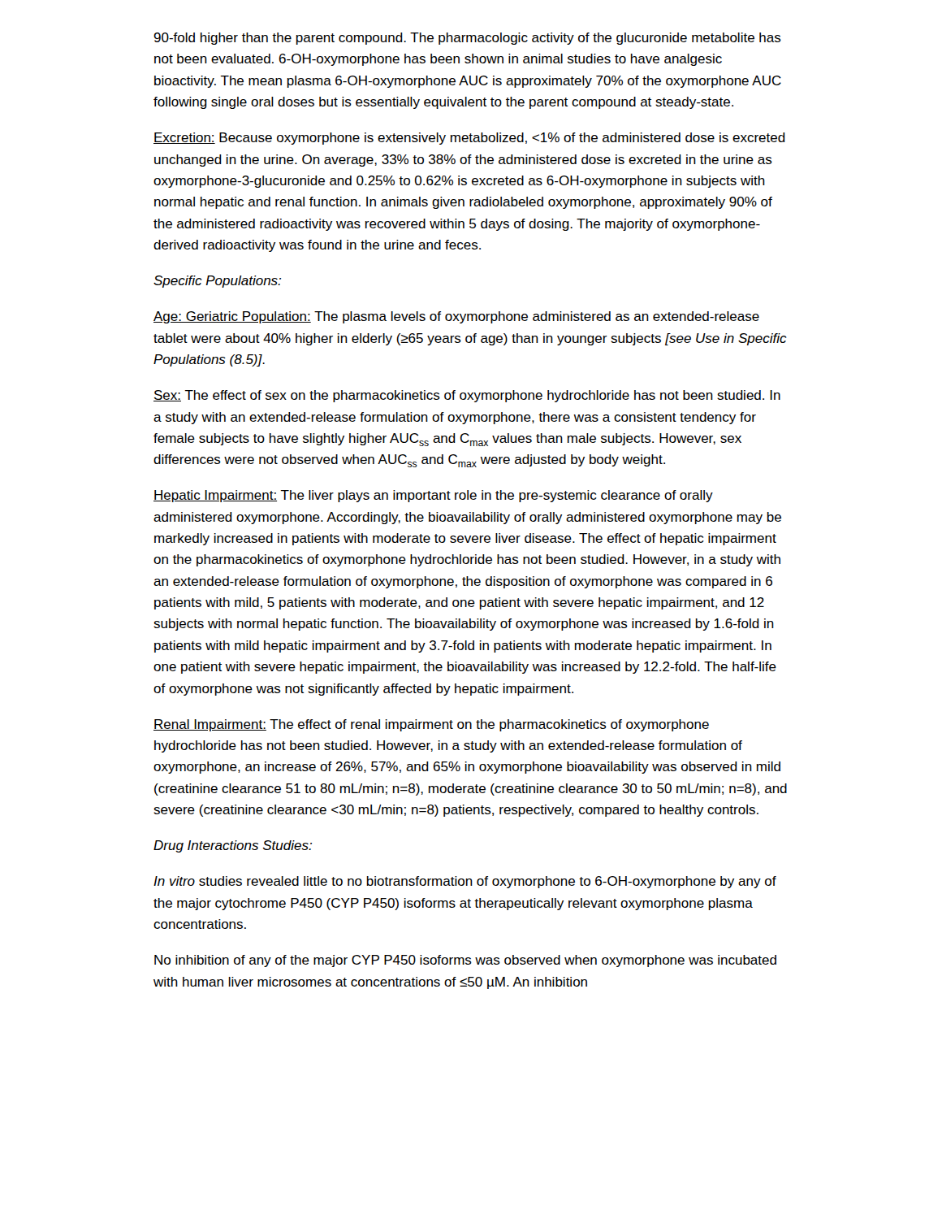90-fold higher than the parent compound. The pharmacologic activity of the glucuronide metabolite has not been evaluated. 6-OH-oxymorphone has been shown in animal studies to have analgesic bioactivity. The mean plasma 6-OH-oxymorphone AUC is approximately 70% of the oxymorphone AUC following single oral doses but is essentially equivalent to the parent compound at steady-state.
Excretion: Because oxymorphone is extensively metabolized, <1% of the administered dose is excreted unchanged in the urine. On average, 33% to 38% of the administered dose is excreted in the urine as oxymorphone-3-glucuronide and 0.25% to 0.62% is excreted as 6-OH-oxymorphone in subjects with normal hepatic and renal function. In animals given radiolabeled oxymorphone, approximately 90% of the administered radioactivity was recovered within 5 days of dosing. The majority of oxymorphone-derived radioactivity was found in the urine and feces.
Specific Populations:
Age: Geriatric Population: The plasma levels of oxymorphone administered as an extended-release tablet were about 40% higher in elderly (≥65 years of age) than in younger subjects [see Use in Specific Populations (8.5)].
Sex: The effect of sex on the pharmacokinetics of oxymorphone hydrochloride has not been studied. In a study with an extended-release formulation of oxymorphone, there was a consistent tendency for female subjects to have slightly higher AUCss and Cmax values than male subjects. However, sex differences were not observed when AUCss and Cmax were adjusted by body weight.
Hepatic Impairment: The liver plays an important role in the pre-systemic clearance of orally administered oxymorphone. Accordingly, the bioavailability of orally administered oxymorphone may be markedly increased in patients with moderate to severe liver disease. The effect of hepatic impairment on the pharmacokinetics of oxymorphone hydrochloride has not been studied. However, in a study with an extended-release formulation of oxymorphone, the disposition of oxymorphone was compared in 6 patients with mild, 5 patients with moderate, and one patient with severe hepatic impairment, and 12 subjects with normal hepatic function. The bioavailability of oxymorphone was increased by 1.6-fold in patients with mild hepatic impairment and by 3.7-fold in patients with moderate hepatic impairment. In one patient with severe hepatic impairment, the bioavailability was increased by 12.2-fold. The half-life of oxymorphone was not significantly affected by hepatic impairment.
Renal Impairment: The effect of renal impairment on the pharmacokinetics of oxymorphone hydrochloride has not been studied. However, in a study with an extended-release formulation of oxymorphone, an increase of 26%, 57%, and 65% in oxymorphone bioavailability was observed in mild (creatinine clearance 51 to 80 mL/min; n=8), moderate (creatinine clearance 30 to 50 mL/min; n=8), and severe (creatinine clearance <30 mL/min; n=8) patients, respectively, compared to healthy controls.
Drug Interactions Studies:
In vitro studies revealed little to no biotransformation of oxymorphone to 6-OH-oxymorphone by any of the major cytochrome P450 (CYP P450) isoforms at therapeutically relevant oxymorphone plasma concentrations.
No inhibition of any of the major CYP P450 isoforms was observed when oxymorphone was incubated with human liver microsomes at concentrations of ≤50 µM. An inhibition